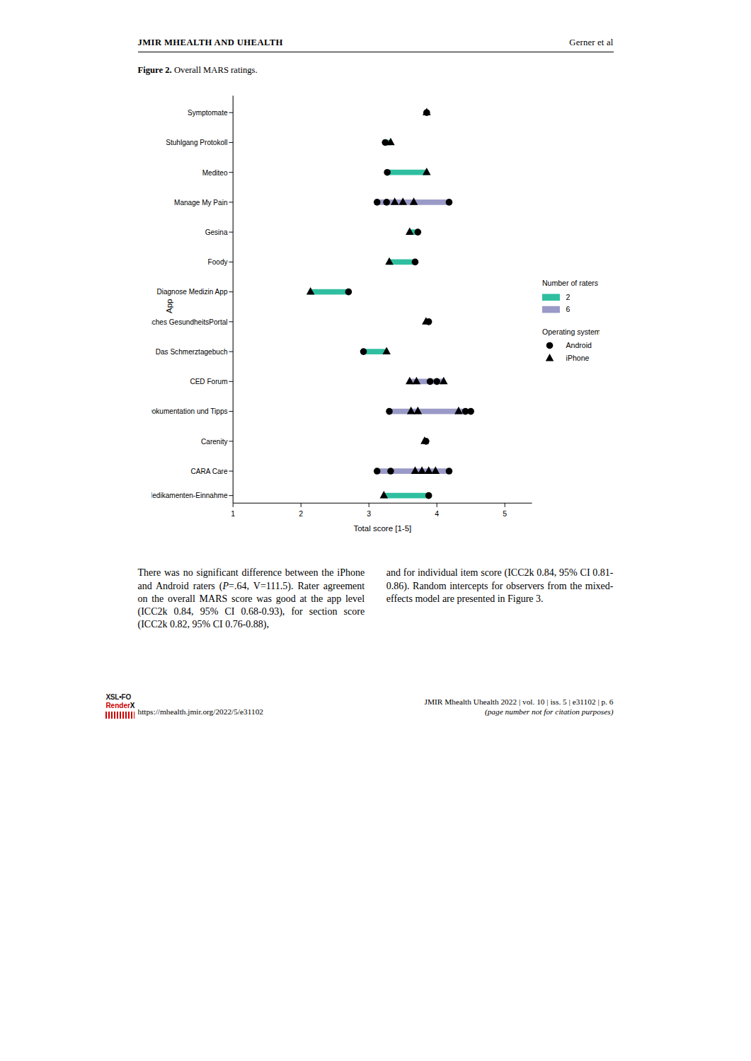JMIR MHEALTH AND UHEALTH
Gerner et al
Figure 2. Overall MARS ratings.
1 2 3 4 5 Total score [1-5] App Symptomate Stuhlgang Protokoll Mediteo Manage My Pain Gesina Foody Diagnose Medizin App Deutsches GesundheitsPortal Das Schmerztagebuch CED Forum CED Dokumentation und Tipps Carenity CARA Care Alarm Medikamenten-Einnahme Number of raters 2 6 Operating system Android iPhone
There was no significant difference between the iPhone and Android raters (P=.64, V=111.5). Rater agreement on the overall MARS score was good at the app level (ICC2k 0.84, 95% CI 0.68-0.93), for section score (ICC2k 0.82, 95% CI 0.76-0.88),
and for individual item score (ICC2k 0.84, 95% CI 0.81-0.86). Random intercepts for observers from the mixed-effects model are presented in Figure 3.
https://mhealth.jmir.org/2022/5/e31102
JMIR Mhealth Uhealth 2022 | vol. 10 | iss. 5 | e31102 | p. 6
(page number not for citation purposes)
XSL•FO
Render X